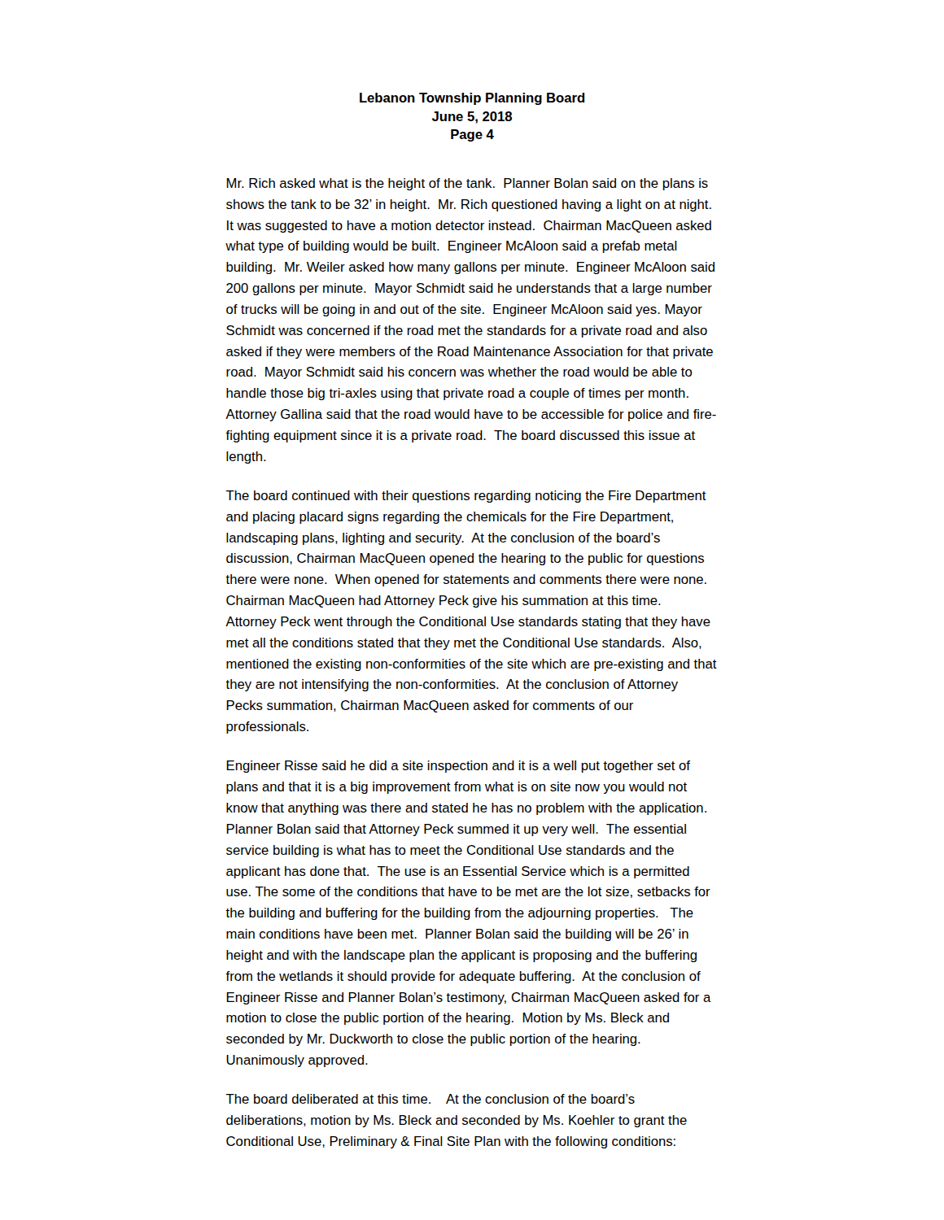Lebanon Township Planning Board June 5, 2018 Page 4
Mr. Rich asked what is the height of the tank. Planner Bolan said on the plans is shows the tank to be 32’ in height. Mr. Rich questioned having a light on at night. It was suggested to have a motion detector instead. Chairman MacQueen asked what type of building would be built. Engineer McAloon said a prefab metal building. Mr. Weiler asked how many gallons per minute. Engineer McAloon said 200 gallons per minute. Mayor Schmidt said he understands that a large number of trucks will be going in and out of the site. Engineer McAloon said yes. Mayor Schmidt was concerned if the road met the standards for a private road and also asked if they were members of the Road Maintenance Association for that private road. Mayor Schmidt said his concern was whether the road would be able to handle those big tri-axles using that private road a couple of times per month. Attorney Gallina said that the road would have to be accessible for police and fire-fighting equipment since it is a private road. The board discussed this issue at length.
The board continued with their questions regarding noticing the Fire Department and placing placard signs regarding the chemicals for the Fire Department, landscaping plans, lighting and security. At the conclusion of the board’s discussion, Chairman MacQueen opened the hearing to the public for questions there were none. When opened for statements and comments there were none. Chairman MacQueen had Attorney Peck give his summation at this time. Attorney Peck went through the Conditional Use standards stating that they have met all the conditions stated that they met the Conditional Use standards. Also, mentioned the existing non-conformities of the site which are pre-existing and that they are not intensifying the non-conformities. At the conclusion of Attorney Pecks summation, Chairman MacQueen asked for comments of our professionals.
Engineer Risse said he did a site inspection and it is a well put together set of plans and that it is a big improvement from what is on site now you would not know that anything was there and stated he has no problem with the application. Planner Bolan said that Attorney Peck summed it up very well. The essential service building is what has to meet the Conditional Use standards and the applicant has done that. The use is an Essential Service which is a permitted use. The some of the conditions that have to be met are the lot size, setbacks for the building and buffering for the building from the adjourning properties. The main conditions have been met. Planner Bolan said the building will be 26’ in height and with the landscape plan the applicant is proposing and the buffering from the wetlands it should provide for adequate buffering. At the conclusion of Engineer Risse and Planner Bolan’s testimony, Chairman MacQueen asked for a motion to close the public portion of the hearing. Motion by Ms. Bleck and seconded by Mr. Duckworth to close the public portion of the hearing. Unanimously approved.
The board deliberated at this time. At the conclusion of the board’s deliberations, motion by Ms. Bleck and seconded by Ms. Koehler to grant the Conditional Use, Preliminary & Final Site Plan with the following conditions: